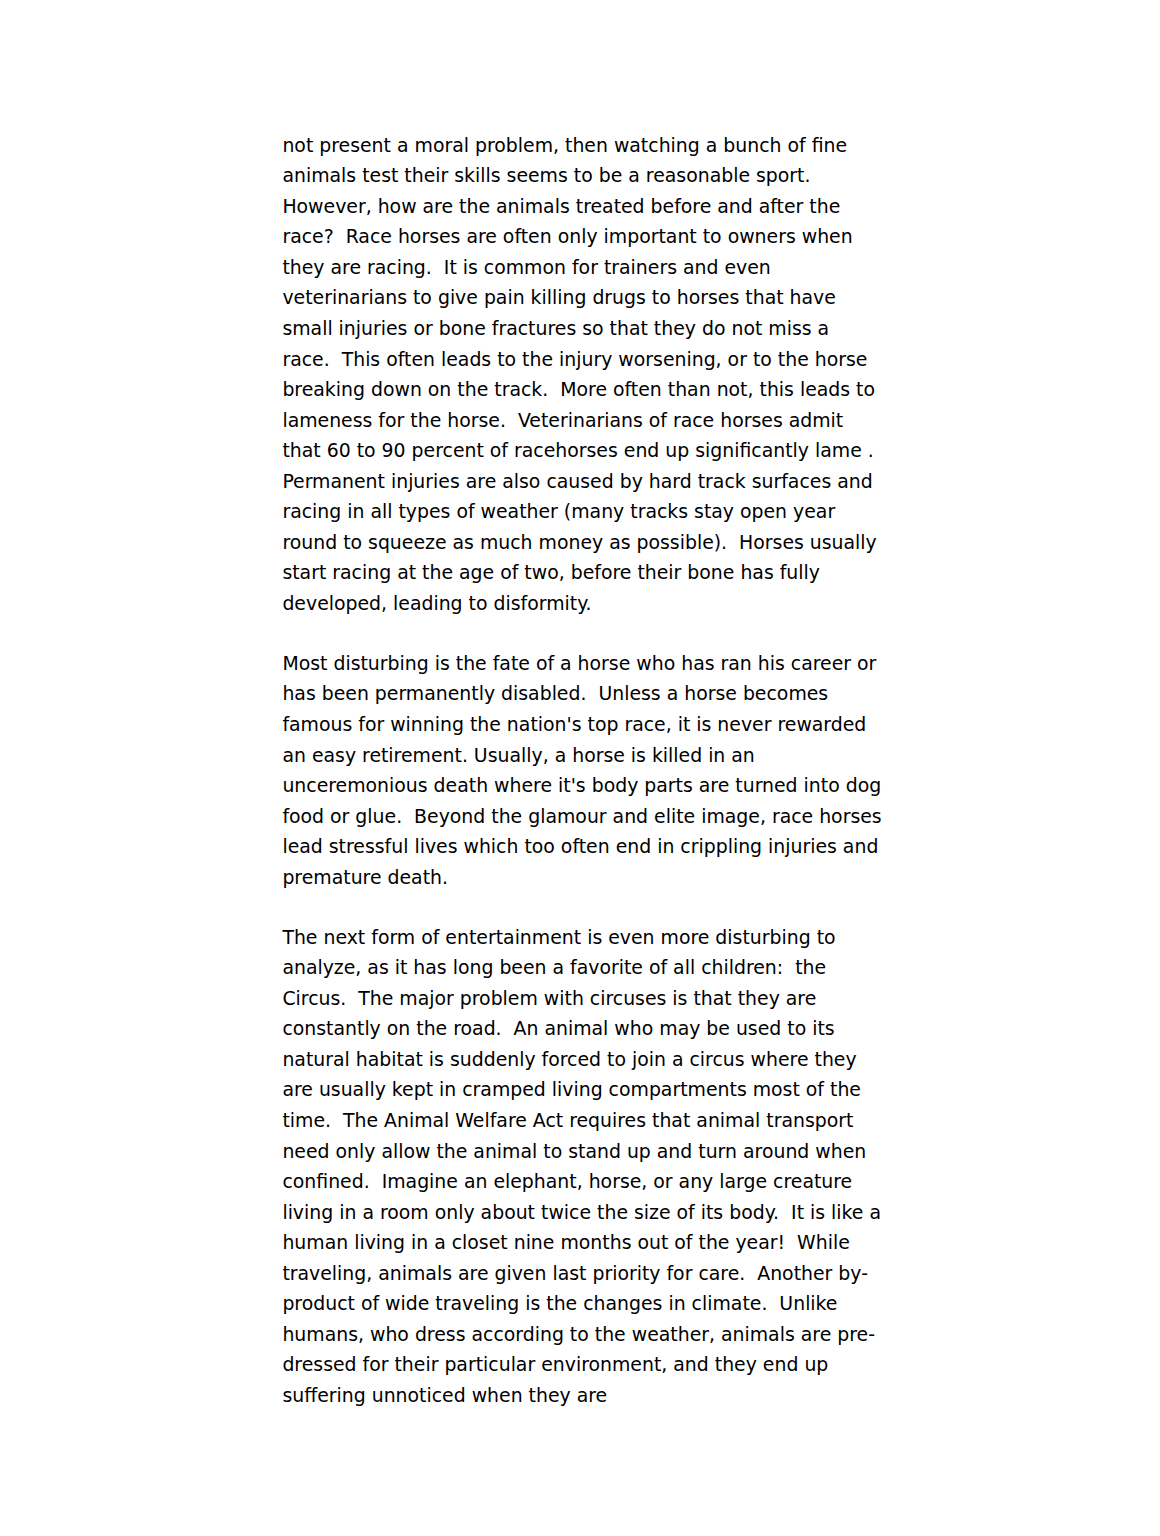not present a moral problem, then watching a bunch of fine animals test their skills seems to be a reasonable sport. However, how are the animals treated before and after the race? Race horses are often only important to owners when they are racing. It is common for trainers and even veterinarians to give pain killing drugs to horses that have small injuries or bone fractures so that they do not miss a race. This often leads to the injury worsening, or to the horse breaking down on the track. More often than not, this leads to lameness for the horse. Veterinarians of race horses admit that 60 to 90 percent of racehorses end up significantly lame . Permanent injuries are also caused by hard track surfaces and racing in all types of weather (many tracks stay open year round to squeeze as much money as possible). Horses usually start racing at the age of two, before their bone has fully developed, leading to disformity.
Most disturbing is the fate of a horse who has ran his career or has been permanently disabled. Unless a horse becomes famous for winning the nation's top race, it is never rewarded an easy retirement. Usually, a horse is killed in an unceremonious death where it's body parts are turned into dog food or glue. Beyond the glamour and elite image, race horses lead stressful lives which too often end in crippling injuries and premature death.
The next form of entertainment is even more disturbing to analyze, as it has long been a favorite of all children: the Circus. The major problem with circuses is that they are constantly on the road. An animal who may be used to its natural habitat is suddenly forced to join a circus where they are usually kept in cramped living compartments most of the time. The Animal Welfare Act requires that animal transport need only allow the animal to stand up and turn around when confined. Imagine an elephant, horse, or any large creature living in a room only about twice the size of its body. It is like a human living in a closet nine months out of the year! While traveling, animals are given last priority for care. Another by-product of wide traveling is the changes in climate. Unlike humans, who dress according to the weather, animals are pre- dressed for their particular environment, and they end up suffering unnoticed when they are